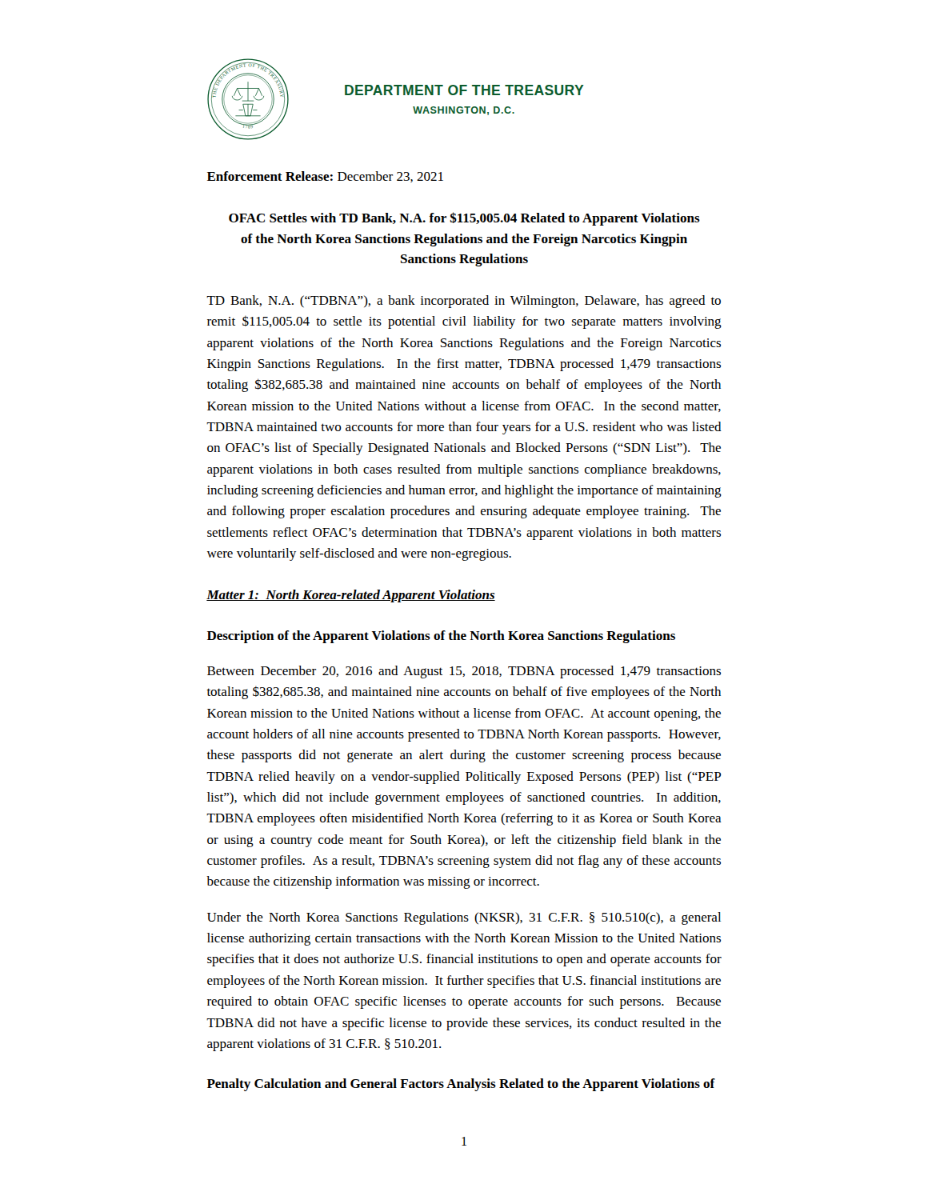THE DEPARTMENT OF THE TREASURY 1789
DEPARTMENT OF THE TREASURY
WASHINGTON, D.C.
Enforcement Release: December 23, 2021
OFAC Settles with TD Bank, N.A. for $115,005.04 Related to Apparent Violations of the North Korea Sanctions Regulations and the Foreign Narcotics Kingpin Sanctions Regulations
TD Bank, N.A. (“TDBNA”), a bank incorporated in Wilmington, Delaware, has agreed to remit $115,005.04 to settle its potential civil liability for two separate matters involving apparent violations of the North Korea Sanctions Regulations and the Foreign Narcotics Kingpin Sanctions Regulations. In the first matter, TDBNA processed 1,479 transactions totaling $382,685.38 and maintained nine accounts on behalf of employees of the North Korean mission to the United Nations without a license from OFAC. In the second matter, TDBNA maintained two accounts for more than four years for a U.S. resident who was listed on OFAC’s list of Specially Designated Nationals and Blocked Persons (“SDN List”). The apparent violations in both cases resulted from multiple sanctions compliance breakdowns, including screening deficiencies and human error, and highlight the importance of maintaining and following proper escalation procedures and ensuring adequate employee training. The settlements reflect OFAC’s determination that TDBNA’s apparent violations in both matters were voluntarily self-disclosed and were non-egregious.
Matter 1: North Korea-related Apparent Violations
Description of the Apparent Violations of the North Korea Sanctions Regulations
Between December 20, 2016 and August 15, 2018, TDBNA processed 1,479 transactions totaling $382,685.38, and maintained nine accounts on behalf of five employees of the North Korean mission to the United Nations without a license from OFAC. At account opening, the account holders of all nine accounts presented to TDBNA North Korean passports. However, these passports did not generate an alert during the customer screening process because TDBNA relied heavily on a vendor-supplied Politically Exposed Persons (PEP) list (“PEP list”), which did not include government employees of sanctioned countries. In addition, TDBNA employees often misidentified North Korea (referring to it as Korea or South Korea or using a country code meant for South Korea), or left the citizenship field blank in the customer profiles. As a result, TDBNA’s screening system did not flag any of these accounts because the citizenship information was missing or incorrect.
Under the North Korea Sanctions Regulations (NKSR), 31 C.F.R. § 510.510(c), a general license authorizing certain transactions with the North Korean Mission to the United Nations specifies that it does not authorize U.S. financial institutions to open and operate accounts for employees of the North Korean mission. It further specifies that U.S. financial institutions are required to obtain OFAC specific licenses to operate accounts for such persons. Because TDBNA did not have a specific license to provide these services, its conduct resulted in the apparent violations of 31 C.F.R. § 510.201.
Penalty Calculation and General Factors Analysis Related to the Apparent Violations of
1